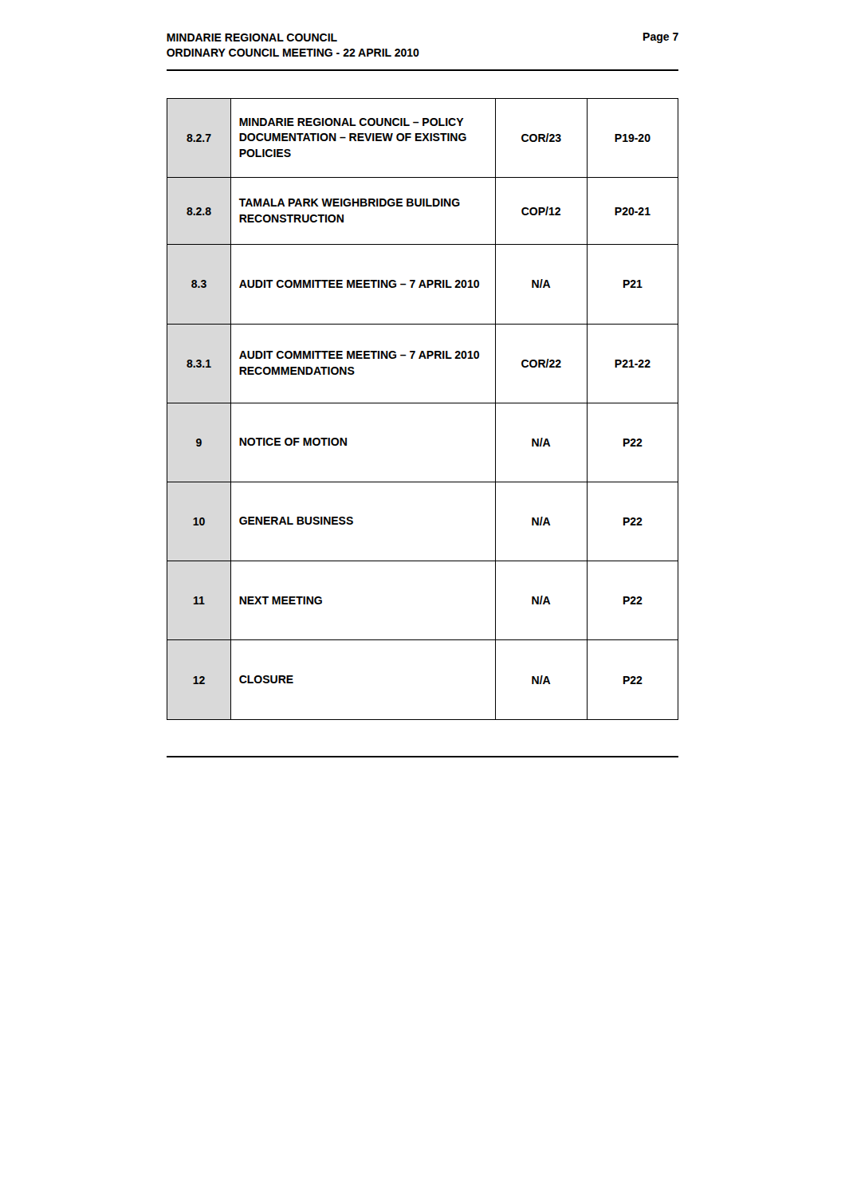MINDARIE REGIONAL COUNCIL
ORDINARY COUNCIL MEETING - 22 APRIL 2010
Page 7
| 8.2.7 | MINDARIE REGIONAL COUNCIL – POLICY DOCUMENTATION – REVIEW OF EXISTING POLICIES | COR/23 | P19-20 |
| 8.2.8 | TAMALA PARK WEIGHBRIDGE BUILDING RECONSTRUCTION | COP/12 | P20-21 |
| 8.3 | AUDIT COMMITTEE MEETING – 7 APRIL 2010 | N/A | P21 |
| 8.3.1 | AUDIT COMMITTEE MEETING – 7 APRIL 2010 RECOMMENDATIONS | COR/22 | P21-22 |
| 9 | NOTICE OF MOTION | N/A | P22 |
| 10 | GENERAL BUSINESS | N/A | P22 |
| 11 | NEXT MEETING | N/A | P22 |
| 12 | CLOSURE | N/A | P22 |